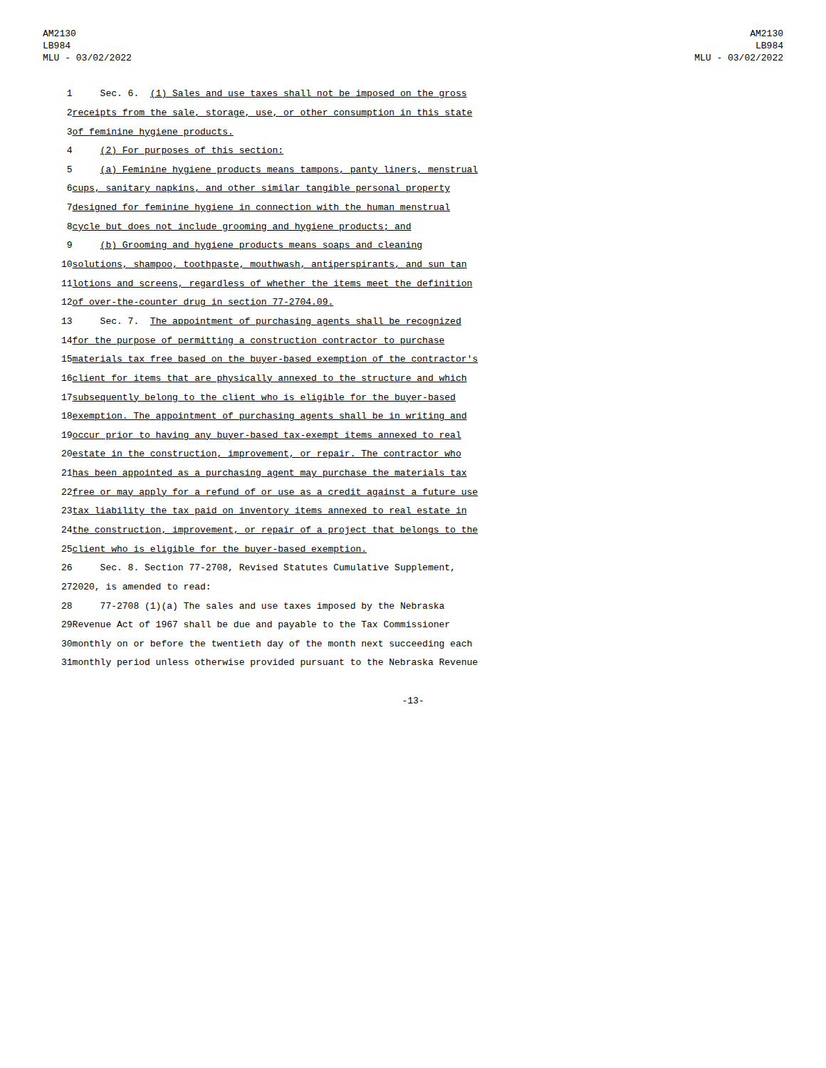AM2130 LB984 MLU - 03/02/2022
AM2130 LB984 MLU - 03/02/2022
| 1 | Sec. 6. (1) Sales and use taxes shall not be imposed on the gross |
| 2 | receipts from the sale, storage, use, or other consumption in this state |
| 3 | of feminine hygiene products. |
| 4 | (2) For purposes of this section: |
| 5 | (a) Feminine hygiene products means tampons, panty liners, menstrual |
| 6 | cups, sanitary napkins, and other similar tangible personal property |
| 7 | designed for feminine hygiene in connection with the human menstrual |
| 8 | cycle but does not include grooming and hygiene products; and |
| 9 | (b) Grooming and hygiene products means soaps and cleaning |
| 10 | solutions, shampoo, toothpaste, mouthwash, antiperspirants, and sun tan |
| 11 | lotions and screens, regardless of whether the items meet the definition |
| 12 | of over-the-counter drug in section 77-2704.09. |
| 13 | Sec. 7. The appointment of purchasing agents shall be recognized |
| 14 | for the purpose of permitting a construction contractor to purchase |
| 15 | materials tax free based on the buyer-based exemption of the contractor's |
| 16 | client for items that are physically annexed to the structure and which |
| 17 | subsequently belong to the client who is eligible for the buyer-based |
| 18 | exemption. The appointment of purchasing agents shall be in writing and |
| 19 | occur prior to having any buyer-based tax-exempt items annexed to real |
| 20 | estate in the construction, improvement, or repair. The contractor who |
| 21 | has been appointed as a purchasing agent may purchase the materials tax |
| 22 | free or may apply for a refund of or use as a credit against a future use |
| 23 | tax liability the tax paid on inventory items annexed to real estate in |
| 24 | the construction, improvement, or repair of a project that belongs to the |
| 25 | client who is eligible for the buyer-based exemption. |
| 26 | Sec. 8. Section 77-2708, Revised Statutes Cumulative Supplement, |
| 27 | 2020, is amended to read: |
| 28 | 77-2708 (1)(a) The sales and use taxes imposed by the Nebraska |
| 29 | Revenue Act of 1967 shall be due and payable to the Tax Commissioner |
| 30 | monthly on or before the twentieth day of the month next succeeding each |
| 31 | monthly period unless otherwise provided pursuant to the Nebraska Revenue |
-13-